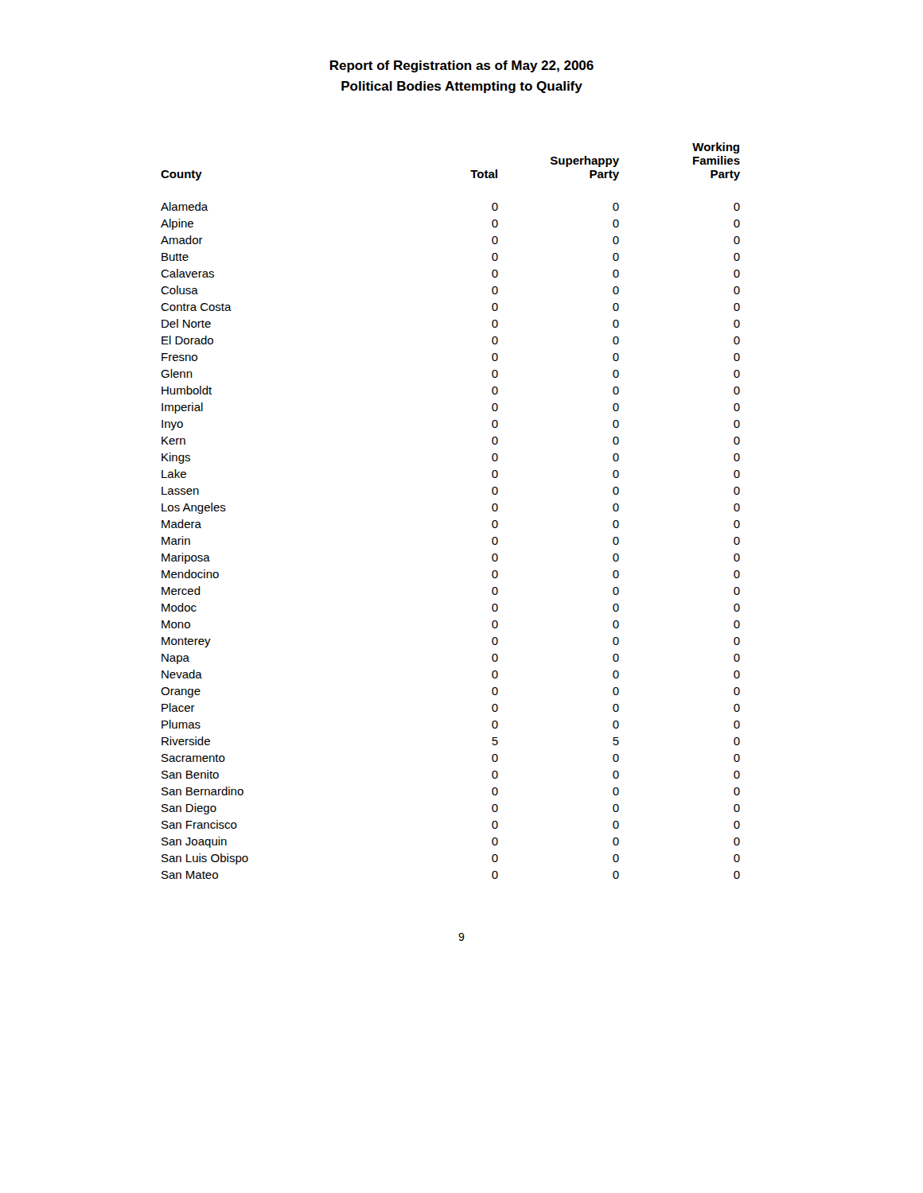Report of Registration as of May 22, 2006
Political Bodies Attempting to Qualify
| County | Total | Superhappy Party | Working Families Party |
| --- | --- | --- | --- |
| Alameda | 0 | 0 | 0 |
| Alpine | 0 | 0 | 0 |
| Amador | 0 | 0 | 0 |
| Butte | 0 | 0 | 0 |
| Calaveras | 0 | 0 | 0 |
| Colusa | 0 | 0 | 0 |
| Contra Costa | 0 | 0 | 0 |
| Del Norte | 0 | 0 | 0 |
| El Dorado | 0 | 0 | 0 |
| Fresno | 0 | 0 | 0 |
| Glenn | 0 | 0 | 0 |
| Humboldt | 0 | 0 | 0 |
| Imperial | 0 | 0 | 0 |
| Inyo | 0 | 0 | 0 |
| Kern | 0 | 0 | 0 |
| Kings | 0 | 0 | 0 |
| Lake | 0 | 0 | 0 |
| Lassen | 0 | 0 | 0 |
| Los Angeles | 0 | 0 | 0 |
| Madera | 0 | 0 | 0 |
| Marin | 0 | 0 | 0 |
| Mariposa | 0 | 0 | 0 |
| Mendocino | 0 | 0 | 0 |
| Merced | 0 | 0 | 0 |
| Modoc | 0 | 0 | 0 |
| Mono | 0 | 0 | 0 |
| Monterey | 0 | 0 | 0 |
| Napa | 0 | 0 | 0 |
| Nevada | 0 | 0 | 0 |
| Orange | 0 | 0 | 0 |
| Placer | 0 | 0 | 0 |
| Plumas | 0 | 0 | 0 |
| Riverside | 5 | 5 | 0 |
| Sacramento | 0 | 0 | 0 |
| San Benito | 0 | 0 | 0 |
| San Bernardino | 0 | 0 | 0 |
| San Diego | 0 | 0 | 0 |
| San Francisco | 0 | 0 | 0 |
| San Joaquin | 0 | 0 | 0 |
| San Luis Obispo | 0 | 0 | 0 |
| San Mateo | 0 | 0 | 0 |
9